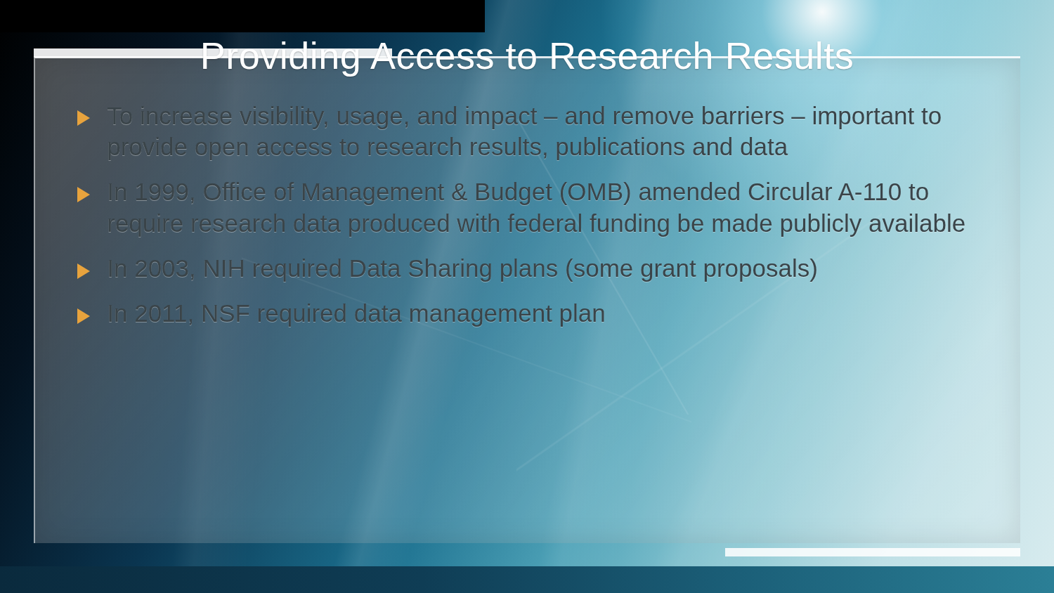Providing Access to Research Results
To increase visibility, usage, and impact – and remove barriers – important to provide open access to research results, publications and data
In 1999, Office of Management & Budget (OMB) amended Circular A-110 to require research data produced with federal funding be made publicly available
In 2003, NIH required Data Sharing plans (some grant proposals)
In 2011, NSF required data management plan